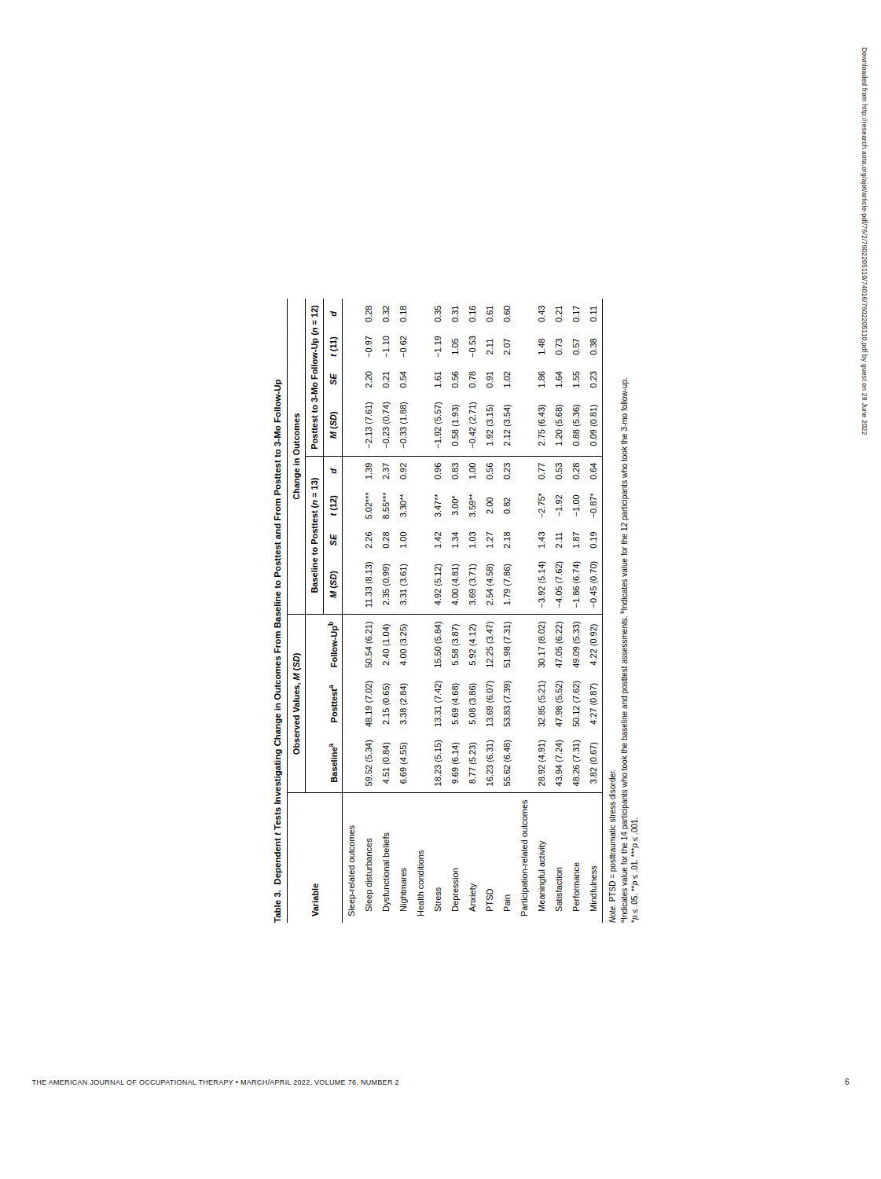Downloaded from http://research.aota.org/ajot/article-pdf/76/2/7602205110/74016/7602205110.pdf by guest on 28 June 2022
Table 3. Dependent t Tests Investigating Change in Outcomes From Baseline to Posttest and From Posttest to 3-Mo Follow-Up
| Variable | Observed Values, M ( SD ) | Change in Outcomes |
| --- | --- | --- |
| | | | Baseline to Posttest ( n = 13) | Posttest to 3-Mo Follow-Up ( n = 12) |
| Baseline a | Posttest a | Follow-Up b | M ( SD ) | SE | t (12) | d | M ( SD ) | SE | t (11) | d |
| Sleep-related outcomes | | | | | | | | | | | |
| Sleep disturbances | 59.52 (5.34) | 48.19 (7.02) | 50.54 (6.21) | 11.33 (8.13) | 2.26 | 5.02*** | 1.39 | −2.13 (7.61) | 2.20 | −0.97 | 0.28 |
| Dysfunctional beliefs | 4.51 (0.84) | 2.15 (0.65) | 2.40 (1.04) | 2.35 (0.99) | 0.28 | 8.55*** | 2.37 | −0.23 (0.74) | 0.21 | −1.10 | 0.32 |
| Nightmares | 6.69 (4.55) | 3.38 (2.84) | 4.00 (3.25) | 3.31 (3.61) | 1.00 | 3.30** | 0.92 | −0.33 (1.88) | 0.54 | −0.62 | 0.18 |
| Health conditions | | | | | | | | | | | |
| Stress | 18.23 (5.15) | 13.31 (7.42) | 15.50 (5.84) | 4.92 (5.12) | 1.42 | 3.47** | 0.96 | −1.92 (5.57) | 1.61 | −1.19 | 0.35 |
| Depression | 9.69 (6.14) | 5.69 (4.68) | 5.58 (3.87) | 4.00 (4.81) | 1.34 | 3.00* | 0.83 | 0.58 (1.93) | 0.56 | 1.05 | 0.31 |
| Anxiety | 8.77 (5.23) | 5.08 (3.86) | 5.92 (4.12) | 3.69 (3.71) | 1.03 | 3.59** | 1.00 | −0.42 (2.71) | 0.78 | −0.53 | 0.16 |
| PTSD | 16.23 (6.31) | 13.69 (6.07) | 12.25 (3.47) | 2.54 (4.58) | 1.27 | 2.00 | 0.56 | 1.92 (3.15) | 0.91 | 2.11 | 0.61 |
| Pain | 55.62 (6.48) | 53.83 (7.39) | 51.98 (7.31) | 1.79 (7.86) | 2.18 | 0.82 | 0.23 | 2.12 (3.54) | 1.02 | 2.07 | 0.60 |
| Participation-related outcomes | | | | | | | | | | | |
| Meaningful activity | 28.92 (4.91) | 32.85 (5.21) | 30.17 (8.02) | −3.92 (5.14) | 1.43 | −2.75* | 0.77 | 2.75 (6.43) | 1.86 | 1.48 | 0.43 |
| Satisfaction | 43.94 (7.24) | 47.98 (5.52) | 47.05 (6.22) | −4.05 (7.62) | 2.11 | −1.92 | 0.53 | 1.20 (5.68) | 1.64 | 0.73 | 0.21 |
| Performance | 48.26 (7.31) | 50.12 (7.62) | 49.09 (5.33) | −1.86 (6.74) | 1.87 | −1.00 | 0.28 | 0.88 (5.36) | 1.55 | 0.57 | 0.17 |
| Mindfulness | 3.82 (0.67) | 4.27 (0.87) | 4.22 (0.92) | −0.45 (0.70) | 0.19 | −0.87* | 0.64 | 0.09 (0.81) | 0.23 | 0.38 | 0.11 |
Note. PTSD = posttraumatic stress disorder.
aIndicates value for the 14 participants who took the baseline and posttest assessments. bIndicates value for the 12 participants who took the 3-mo follow-up.
*p ≤ .05. **p ≤ .01. ***p ≤ .001.
THE AMERICAN JOURNAL OF OCCUPATIONAL THERAPY • MARCH/APRIL 2022, VOLUME 76, NUMBER 2
6